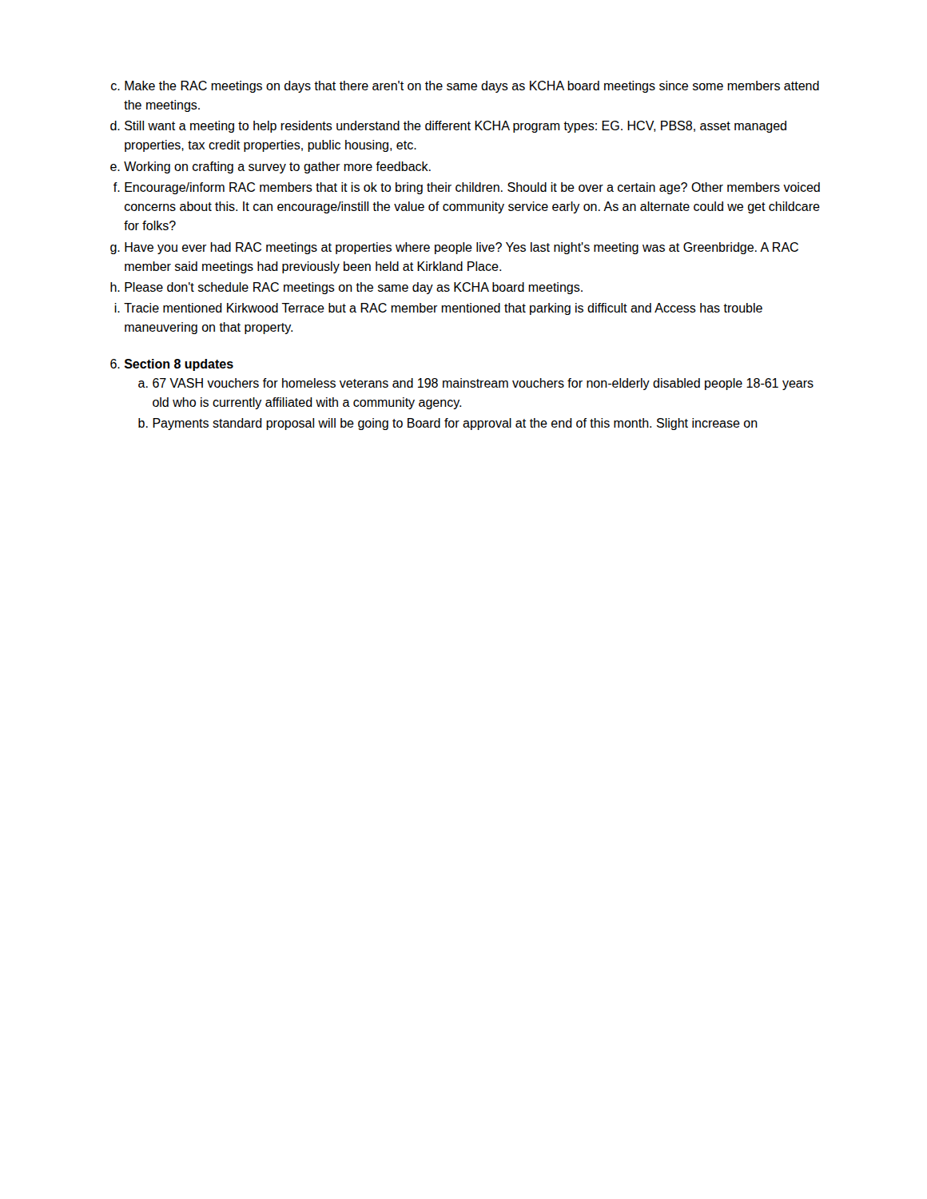Make the RAC meetings on days that there aren't on the same days as KCHA board meetings since some members attend the meetings.
Still want a meeting to help residents understand the different KCHA program types: EG. HCV, PBS8, asset managed properties, tax credit properties, public housing, etc.
Working on crafting a survey to gather more feedback.
Encourage/inform RAC members that it is ok to bring their children. Should it be over a certain age? Other members voiced concerns about this. It can encourage/instill the value of community service early on. As an alternate could we get childcare for folks?
Have you ever had RAC meetings at properties where people live? Yes last night's meeting was at Greenbridge. A RAC member said meetings had previously been held at Kirkland Place.
Please don't schedule RAC meetings on the same day as KCHA board meetings.
Tracie mentioned Kirkwood Terrace but a RAC member mentioned that parking is difficult and Access has trouble maneuvering on that property.
Section 8 updates
67 VASH vouchers for homeless veterans and 198 mainstream vouchers for non-elderly disabled people 18-61 years old who is currently affiliated with a community agency.
Payments standard proposal will be going to Board for approval at the end of this month. Slight increase on